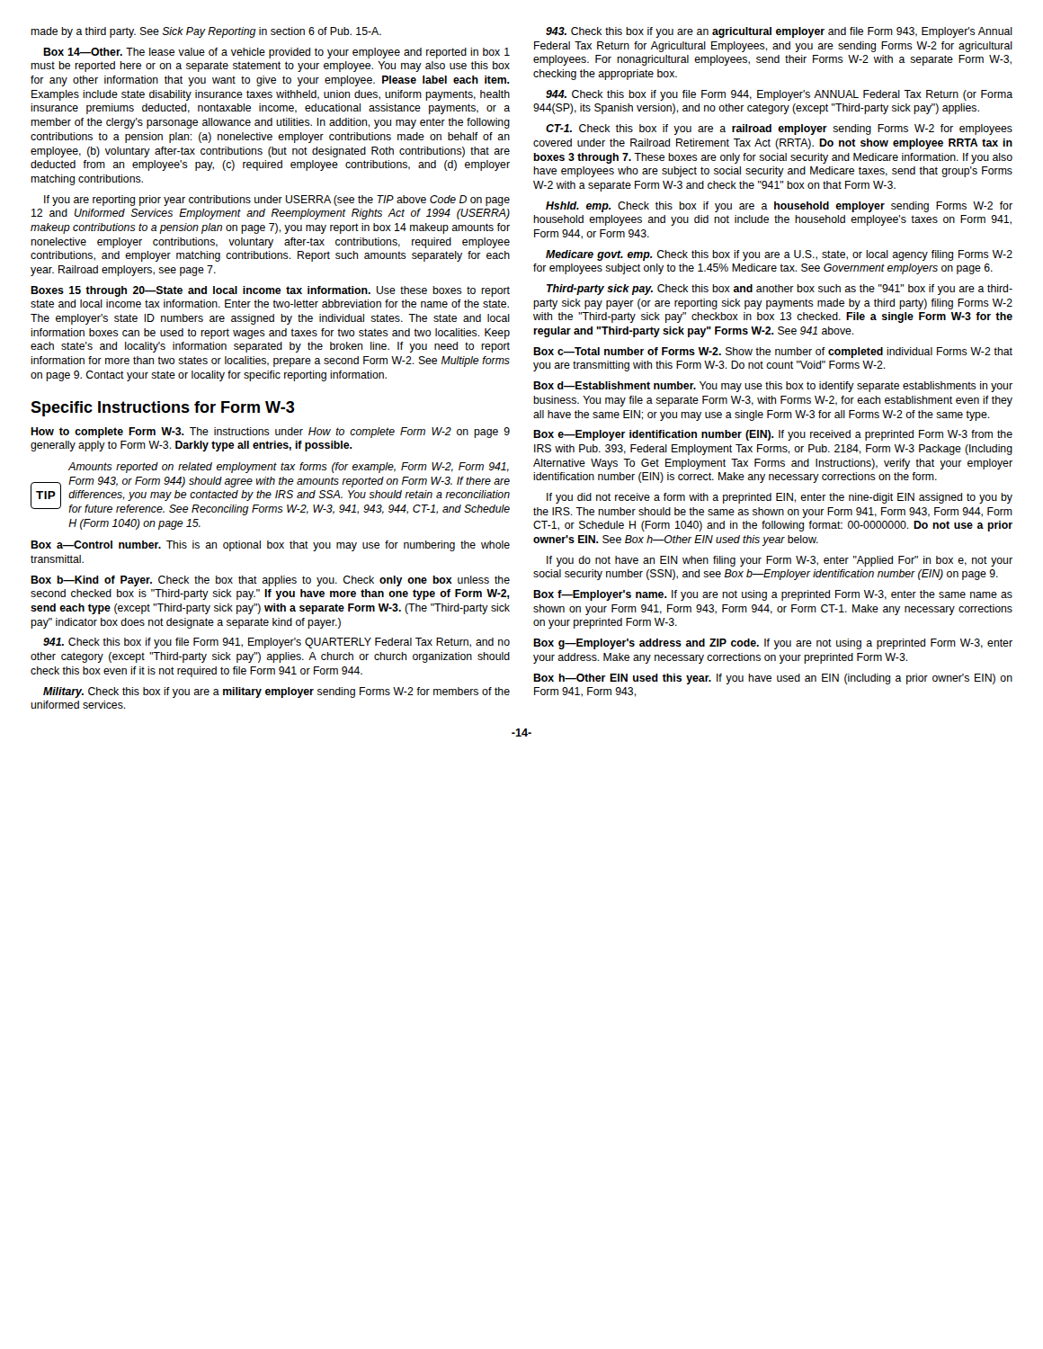made by a third party. See Sick Pay Reporting in section 6 of Pub. 15-A.
Box 14—Other. The lease value of a vehicle provided to your employee and reported in box 1 must be reported here or on a separate statement to your employee. You may also use this box for any other information that you want to give to your employee. Please label each item. Examples include state disability insurance taxes withheld, union dues, uniform payments, health insurance premiums deducted, nontaxable income, educational assistance payments, or a member of the clergy's parsonage allowance and utilities. In addition, you may enter the following contributions to a pension plan: (a) nonelective employer contributions made on behalf of an employee, (b) voluntary after-tax contributions (but not designated Roth contributions) that are deducted from an employee's pay, (c) required employee contributions, and (d) employer matching contributions.
If you are reporting prior year contributions under USERRA (see the TIP above Code D on page 12 and Uniformed Services Employment and Reemployment Rights Act of 1994 (USERRA) makeup contributions to a pension plan on page 7), you may report in box 14 makeup amounts for nonelective employer contributions, voluntary after-tax contributions, required employee contributions, and employer matching contributions. Report such amounts separately for each year. Railroad employers, see page 7.
Boxes 15 through 20—State and local income tax information. Use these boxes to report state and local income tax information. Enter the two-letter abbreviation for the name of the state. The employer's state ID numbers are assigned by the individual states. The state and local information boxes can be used to report wages and taxes for two states and two localities. Keep each state's and locality's information separated by the broken line. If you need to report information for more than two states or localities, prepare a second Form W-2. See Multiple forms on page 9. Contact your state or locality for specific reporting information.
Specific Instructions for Form W-3
How to complete Form W-3. The instructions under How to complete Form W-2 on page 9 generally apply to Form W-3. Darkly type all entries, if possible.
TIP
Amounts reported on related employment tax forms (for example, Form W-2, Form 941, Form 943, or Form 944) should agree with the amounts reported on Form W-3. If there are differences, you may be contacted by the IRS and SSA. You should retain a reconciliation for future reference. See Reconciling Forms W-2, W-3, 941, 943, 944, CT-1, and Schedule H (Form 1040) on page 15.
Box a—Control number. This is an optional box that you may use for numbering the whole transmittal.
Box b—Kind of Payer. Check the box that applies to you. Check only one box unless the second checked box is "Third-party sick pay." If you have more than one type of Form W-2, send each type (except "Third-party sick pay") with a separate Form W-3. (The "Third-party sick pay" indicator box does not designate a separate kind of payer.)
941. Check this box if you file Form 941, Employer's QUARTERLY Federal Tax Return, and no other category (except "Third-party sick pay") applies. A church or church organization should check this box even if it is not required to file Form 941 or Form 944.
Military. Check this box if you are a military employer sending Forms W-2 for members of the uniformed services.
943. Check this box if you are an agricultural employer and file Form 943, Employer's Annual Federal Tax Return for Agricultural Employees, and you are sending Forms W-2 for agricultural employees. For nonagricultural employees, send their Forms W-2 with a separate Form W-3, checking the appropriate box.
944. Check this box if you file Form 944, Employer's ANNUAL Federal Tax Return (or Forma 944(SP), its Spanish version), and no other category (except "Third-party sick pay") applies.
CT-1. Check this box if you are a railroad employer sending Forms W-2 for employees covered under the Railroad Retirement Tax Act (RRTA). Do not show employee RRTA tax in boxes 3 through 7. These boxes are only for social security and Medicare information. If you also have employees who are subject to social security and Medicare taxes, send that group's Forms W-2 with a separate Form W-3 and check the "941" box on that Form W-3.
Hshld. emp. Check this box if you are a household employer sending Forms W-2 for household employees and you did not include the household employee's taxes on Form 941, Form 944, or Form 943.
Medicare govt. emp. Check this box if you are a U.S., state, or local agency filing Forms W-2 for employees subject only to the 1.45% Medicare tax. See Government employers on page 6.
Third-party sick pay. Check this box and another box such as the "941" box if you are a third-party sick pay payer (or are reporting sick pay payments made by a third party) filing Forms W-2 with the "Third-party sick pay" checkbox in box 13 checked. File a single Form W-3 for the regular and "Third-party sick pay" Forms W-2. See 941 above.
Box c—Total number of Forms W-2. Show the number of completed individual Forms W-2 that you are transmitting with this Form W-3. Do not count "Void" Forms W-2.
Box d—Establishment number. You may use this box to identify separate establishments in your business. You may file a separate Form W-3, with Forms W-2, for each establishment even if they all have the same EIN; or you may use a single Form W-3 for all Forms W-2 of the same type.
Box e—Employer identification number (EIN). If you received a preprinted Form W-3 from the IRS with Pub. 393, Federal Employment Tax Forms, or Pub. 2184, Form W-3 Package (Including Alternative Ways To Get Employment Tax Forms and Instructions), verify that your employer identification number (EIN) is correct. Make any necessary corrections on the form.
If you did not receive a form with a preprinted EIN, enter the nine-digit EIN assigned to you by the IRS. The number should be the same as shown on your Form 941, Form 943, Form 944, Form CT-1, or Schedule H (Form 1040) and in the following format: 00-0000000. Do not use a prior owner's EIN. See Box h—Other EIN used this year below.
If you do not have an EIN when filing your Form W-3, enter "Applied For" in box e, not your social security number (SSN), and see Box b—Employer identification number (EIN) on page 9.
Box f—Employer's name. If you are not using a preprinted Form W-3, enter the same name as shown on your Form 941, Form 943, Form 944, or Form CT-1. Make any necessary corrections on your preprinted Form W-3.
Box g—Employer's address and ZIP code. If you are not using a preprinted Form W-3, enter your address. Make any necessary corrections on your preprinted Form W-3.
Box h—Other EIN used this year. If you have used an EIN (including a prior owner's EIN) on Form 941, Form 943,
-14-